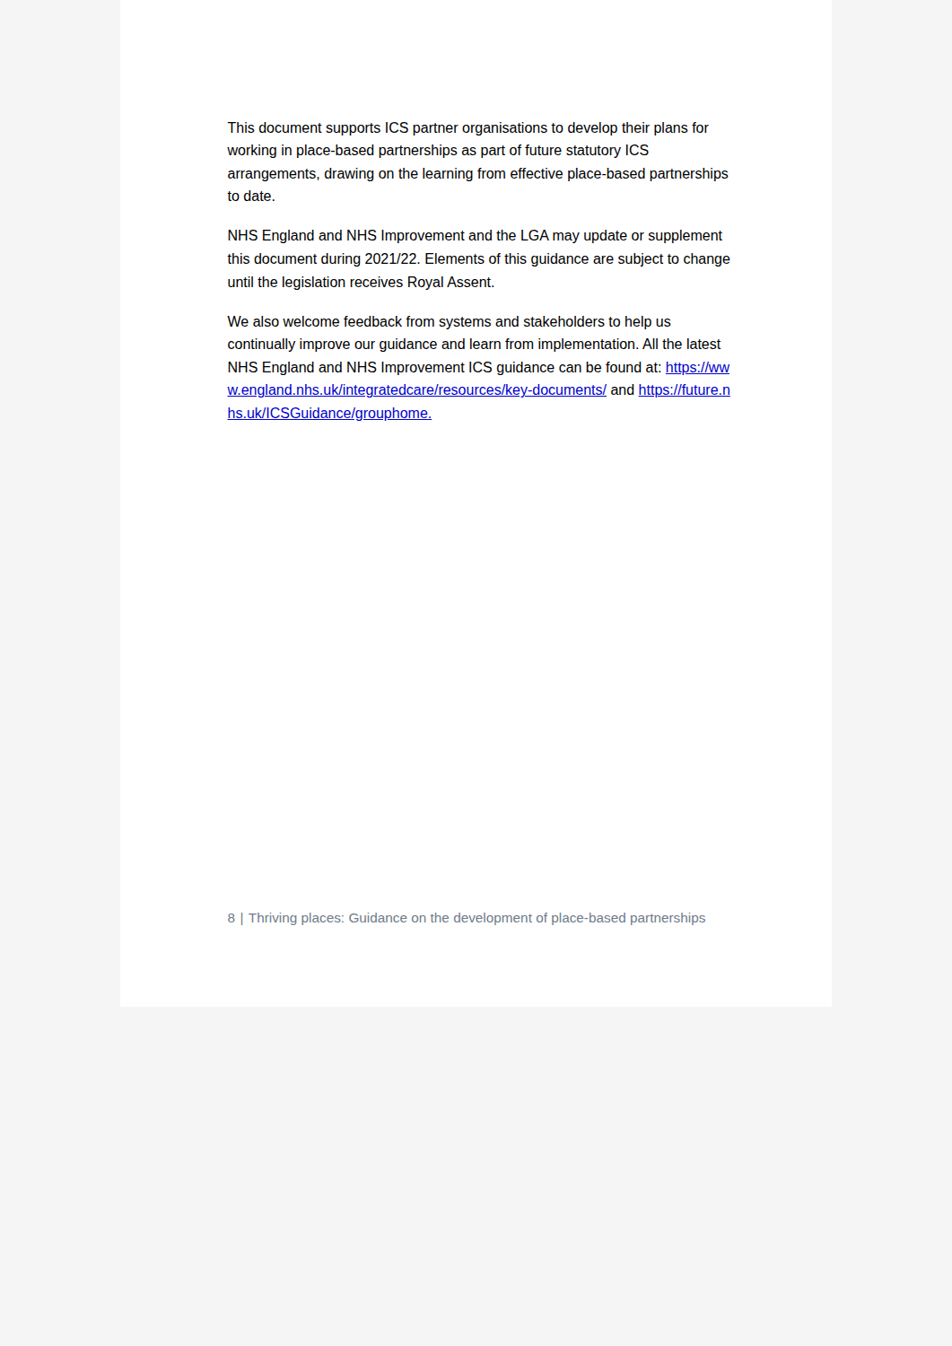This document supports ICS partner organisations to develop their plans for working in place-based partnerships as part of future statutory ICS arrangements, drawing on the learning from effective place-based partnerships to date.
NHS England and NHS Improvement and the LGA may update or supplement this document during 2021/22. Elements of this guidance are subject to change until the legislation receives Royal Assent.
We also welcome feedback from systems and stakeholders to help us continually improve our guidance and learn from implementation. All the latest NHS England and NHS Improvement ICS guidance can be found at: https://www.england.nhs.uk/integratedcare/resources/key-documents/ and https://future.nhs.uk/ICSGuidance/grouphome.
8|Thriving places: Guidance on the development of place-based partnerships